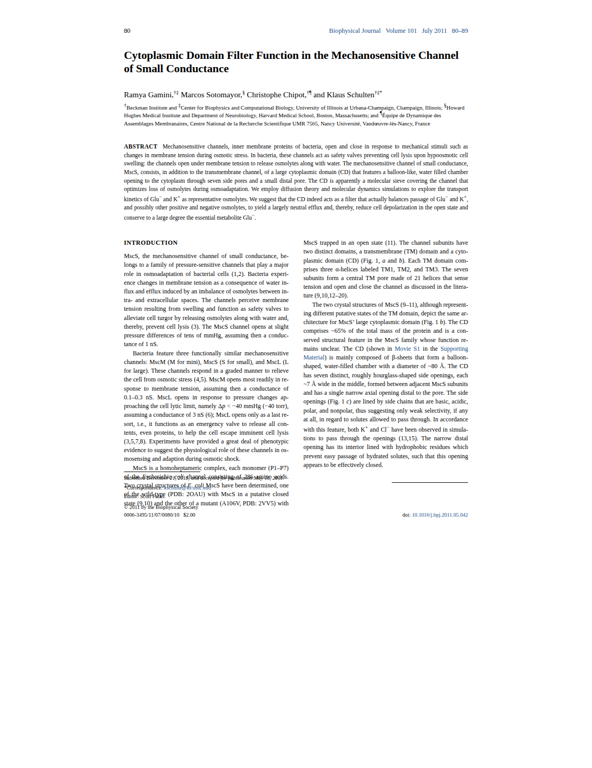80
Biophysical Journal Volume 101 July 2011 80–89
Cytoplasmic Domain Filter Function in the Mechanosensitive Channel
of Small Conductance
Ramya Gamini,†‡ Marcos Sotomayor,§ Christophe Chipot,†¶ and Klaus Schulten†‡*
†Beckman Institute and ‡Center for Biophysics and Computational Biology, University of Illinois at Urbana-Champaign, Champaign, Illinois; §Howard Hughes Medical Institute and Department of Neurobiology, Harvard Medical School, Boston, Massachusetts; and ¶Équipe de Dynamique des Assemblages Membranaires, Centre National de la Recherche Scientifique UMR 7565, Nancy Université, Vandœuvre-lès-Nancy, France
ABSTRACT Mechanosensitive channels, inner membrane proteins of bacteria, open and close in response to mechanical stimuli such as changes in membrane tension during osmotic stress. In bacteria, these channels act as safety valves preventing cell lysis upon hypoosmotic cell swelling: the channels open under membrane tension to release osmolytes along with water. The mechanosensitive channel of small conductance, MscS, consists, in addition to the transmembrane channel, of a large cytoplasmic domain (CD) that features a balloon-like, water filled chamber opening to the cytoplasm through seven side pores and a small distal pore. The CD is apparently a molecular sieve covering the channel that optimizes loss of osmolytes during osmoadaptation. We employ diffusion theory and molecular dynamics simulations to explore the transport kinetics of Glu− and K+ as representative osmolytes. We suggest that the CD indeed acts as a filter that actually balances passage of Glu− and K+, and possibly other positive and negative osmolytes, to yield a largely neutral efflux and, thereby, reduce cell depolarization in the open state and conserve to a large degree the essential metabolite Glu−.
INTRODUCTION
MscS, the mechanosensitive channel of small conductance, belongs to a family of pressure-sensitive channels that play a major role in osmoadaptation of bacterial cells (1,2). Bacteria experience changes in membrane tension as a consequence of water influx and efflux induced by an imbalance of osmolytes between intra- and extracellular spaces. The channels perceive membrane tension resulting from swelling and function as safety valves to alleviate cell turgor by releasing osmolytes along with water and, thereby, prevent cell lysis (3). The MscS channel opens at slight pressure differences of tens of mmHg, assuming then a conductance of 1 nS.
Bacteria feature three functionally similar mechanosensitive channels: MscM (M for mini), MscS (S for small), and MscL (L for large). These channels respond in a graded manner to relieve the cell from osmotic stress (4,5). MscM opens most readily in response to membrane tension, assuming then a conductance of 0.1–0.3 nS. MscL opens in response to pressure changes approaching the cell lytic limit, namely Δp < −40 mmHg (−40 torr), assuming a conductance of 3 nS (6); MscL opens only as a last resort, i.e., it functions as an emergency valve to release all contents, even proteins, to help the cell escape imminent cell lysis (3,5,7,8). Experiments have provided a great deal of phenotypic evidence to suggest the physiological role of these channels in osmosensing and adaption during osmotic shock.
MscS is a homoheptameric complex, each monomer (P1–P7) of the Escherichia coli channel consisting of 286 amino acids. Two crystal structures of E. coli MscS have been determined, one of the wild-type (PDB: 2OAU) with MscS in a putative closed state (9,10) and the other of a mutant (A106V, PDB: 2VV5) with MscS trapped in an open state (11). The channel subunits have two distinct domains, a transmembrane (TM) domain and a cytoplasmic domain (CD) (Fig. 1, a and b). Each TM domain comprises three α-helices labeled TM1, TM2, and TM3. The seven subunits form a central TM pore made of 21 helices that sense tension and open and close the channel as discussed in the literature (9,10,12–20).
The two crystal structures of MscS (9–11), although representing different putative states of the TM domain, depict the same architecture for MscS’ large cytoplasmic domain (Fig. 1 b). The CD comprises ~65% of the total mass of the protein and is a conserved structural feature in the MscS family whose function remains unclear. The CD (shown in Movie S1 in the Supporting Material) is mainly composed of β-sheets that form a balloon-shaped, water-filled chamber with a diameter of ~80 Å. The CD has seven distinct, roughly hourglass-shaped side openings, each ~7 Å wide in the middle, formed between adjacent MscS subunits and has a single narrow axial opening distal to the pore. The side openings (Fig. 1 c) are lined by side chains that are basic, acidic, polar, and nonpolar, thus suggesting only weak selectivity, if any at all, in regard to solutes allowed to pass through. In accordance with this feature, both K+ and Cl− have been observed in simulations to pass through the openings (13,15). The narrow distal opening has its interior lined with hydrophobic residues which prevent easy passage of hydrated solutes, such that this opening appears to be effectively closed.
Submitted December 21, 2010, and accepted for publication May 16, 2011.
*Correspondence: kschulte@ks.uiuc.edu
Editor: Scott Feller.
© 2011 by the Biophysical Society
0006-3495/11/07/0080/10 $2.00
doi: 10.1016/j.bpj.2011.05.042